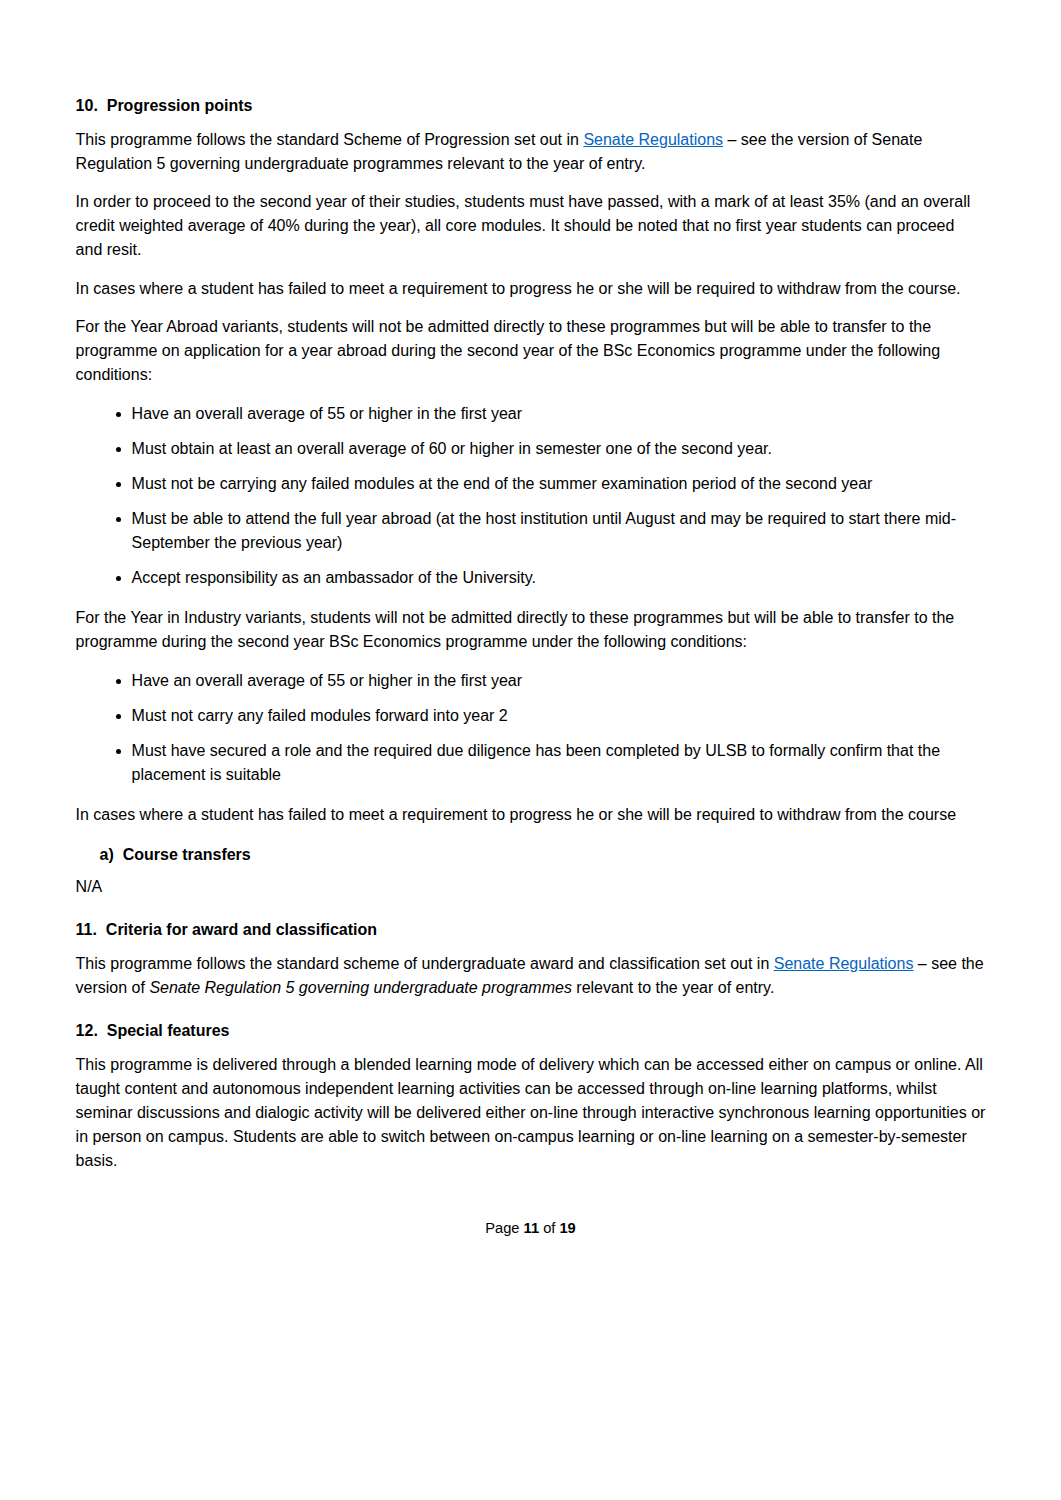10. Progression points
This programme follows the standard Scheme of Progression set out in Senate Regulations – see the version of Senate Regulation 5 governing undergraduate programmes relevant to the year of entry.
In order to proceed to the second year of their studies, students must have passed, with a mark of at least 35% (and an overall credit weighted average of 40% during the year), all core modules. It should be noted that no first year students can proceed and resit.
In cases where a student has failed to meet a requirement to progress he or she will be required to withdraw from the course.
For the Year Abroad variants, students will not be admitted directly to these programmes but will be able to transfer to the programme on application for a year abroad during the second year of the BSc Economics programme under the following conditions:
Have an overall average of 55 or higher in the first year
Must obtain at least an overall average of 60 or higher in semester one of the second year.
Must not be carrying any failed modules at the end of the summer examination period of the second year
Must be able to attend the full year abroad (at the host institution until August and may be required to start there mid-September the previous year)
Accept responsibility as an ambassador of the University.
For the Year in Industry variants, students will not be admitted directly to these programmes but will be able to transfer to the programme during the second year BSc Economics programme under the following conditions:
Have an overall average of 55 or higher in the first year
Must not carry any failed modules forward into year 2
Must have secured a role and the required due diligence has been completed by ULSB to formally confirm that the placement is suitable
In cases where a student has failed to meet a requirement to progress he or she will be required to withdraw from the course
a) Course transfers
N/A
11. Criteria for award and classification
This programme follows the standard scheme of undergraduate award and classification set out in Senate Regulations – see the version of Senate Regulation 5 governing undergraduate programmes relevant to the year of entry.
12. Special features
This programme is delivered through a blended learning mode of delivery which can be accessed either on campus or online. All taught content and autonomous independent learning activities can be accessed through on-line learning platforms, whilst seminar discussions and dialogic activity will be delivered either on-line through interactive synchronous learning opportunities or in person on campus. Students are able to switch between on-campus learning or on-line learning on a semester-by-semester basis.
Page 11 of 19